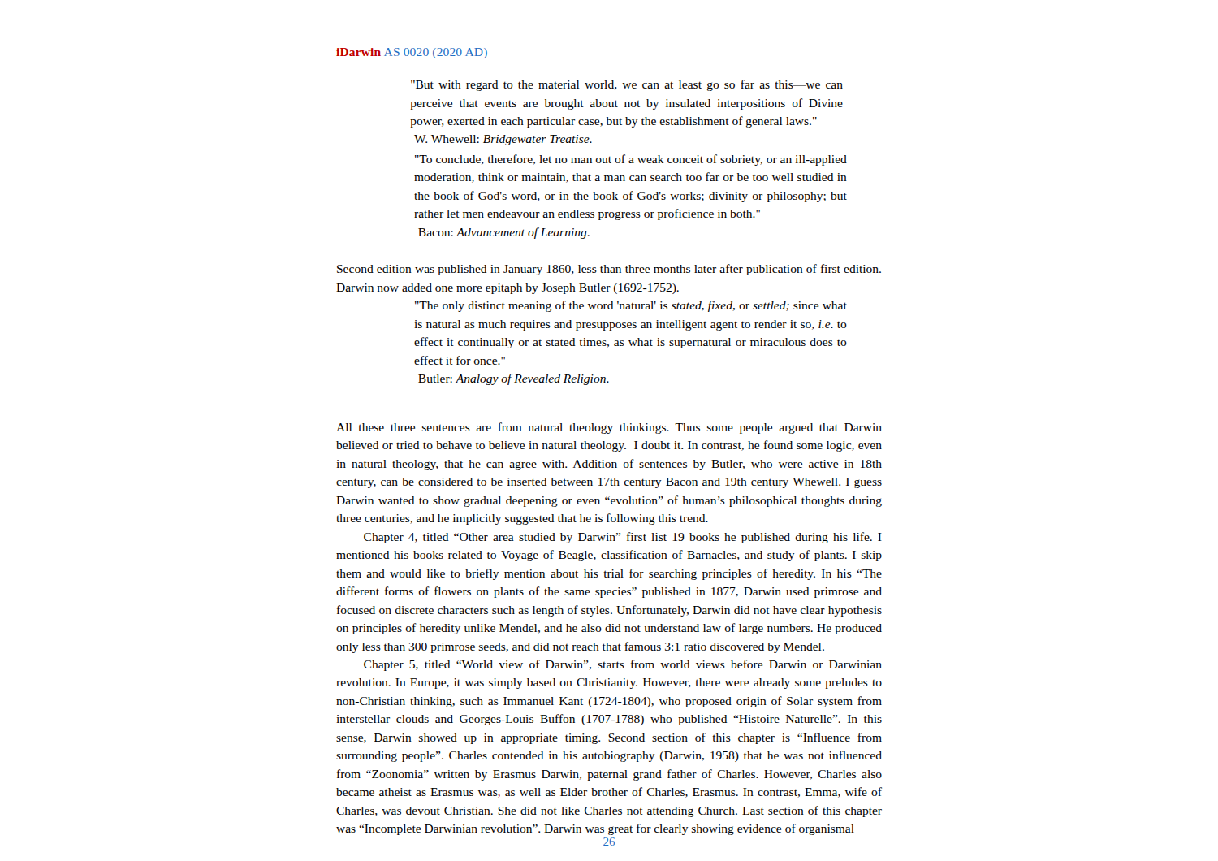iDarwin AS 0020 (2020 AD)
"But with regard to the material world, we can at least go so far as this—we can perceive that events are brought about not by insulated interpositions of Divine power, exerted in each particular case, but by the establishment of general laws."
W. Whewell: Bridgewater Treatise.
"To conclude, therefore, let no man out of a weak conceit of sobriety, or an ill-applied moderation, think or maintain, that a man can search too far or be too well studied in the book of God's word, or in the book of God's works; divinity or philosophy; but rather let men endeavour an endless progress or proficience in both."
Bacon: Advancement of Learning.
Second edition was published in January 1860, less than three months later after publication of first edition. Darwin now added one more epitaph by Joseph Butler (1692-1752).
"The only distinct meaning of the word 'natural' is stated, fixed, or settled; since what is natural as much requires and presupposes an intelligent agent to render it so, i.e. to effect it continually or at stated times, as what is supernatural or miraculous does to effect it for once."
Butler: Analogy of Revealed Religion.
All these three sentences are from natural theology thinkings. Thus some people argued that Darwin believed or tried to behave to believe in natural theology. I doubt it. In contrast, he found some logic, even in natural theology, that he can agree with. Addition of sentences by Butler, who were active in 18th century, can be considered to be inserted between 17th century Bacon and 19th century Whewell. I guess Darwin wanted to show gradual deepening or even “evolution” of human’s philosophical thoughts during three centuries, and he implicitly suggested that he is following this trend.
Chapter 4, titled “Other area studied by Darwin” first list 19 books he published during his life. I mentioned his books related to Voyage of Beagle, classification of Barnacles, and study of plants. I skip them and would like to briefly mention about his trial for searching principles of heredity. In his “The different forms of flowers on plants of the same species” published in 1877, Darwin used primrose and focused on discrete characters such as length of styles. Unfortunately, Darwin did not have clear hypothesis on principles of heredity unlike Mendel, and he also did not understand law of large numbers. He produced only less than 300 primrose seeds, and did not reach that famous 3:1 ratio discovered by Mendel.
Chapter 5, titled “World view of Darwin”, starts from world views before Darwin or Darwinian revolution. In Europe, it was simply based on Christianity. However, there were already some preludes to non-Christian thinking, such as Immanuel Kant (1724-1804), who proposed origin of Solar system from interstellar clouds and Georges-Louis Buffon (1707-1788) who published “Histoire Naturelle”. In this sense, Darwin showed up in appropriate timing. Second section of this chapter is “Influence from surrounding people”. Charles contended in his autobiography (Darwin, 1958) that he was not influenced from “Zoonomia” written by Erasmus Darwin, paternal grand father of Charles. However, Charles also became atheist as Erasmus was, as well as Elder brother of Charles, Erasmus. In contrast, Emma, wife of Charles, was devout Christian. She did not like Charles not attending Church. Last section of this chapter was “Incomplete Darwinian revolution”. Darwin was great for clearly showing evidence of organismal
26